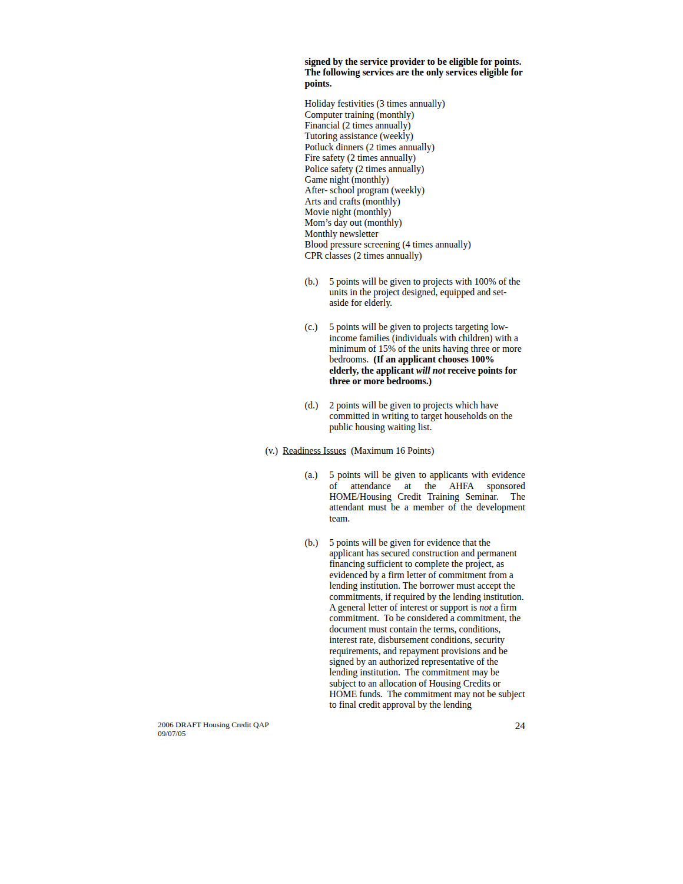signed by the service provider to be eligible for points. The following services are the only services eligible for points.
Holiday festivities (3 times annually)
Computer training (monthly)
Financial (2 times annually)
Tutoring assistance (weekly)
Potluck dinners (2 times annually)
Fire safety (2 times annually)
Police safety (2 times annually)
Game night (monthly)
After- school program (weekly)
Arts and crafts (monthly)
Movie night (monthly)
Mom’s day out (monthly)
Monthly newsletter
Blood pressure screening (4 times annually)
CPR classes (2 times annually)
(b.)
5 points will be given to projects with 100% of the units in the project designed, equipped and set-aside for elderly.
(c.)
5 points will be given to projects targeting low-income families (individuals with children) with a minimum of 15% of the units having three or more bedrooms. (If an applicant chooses 100% elderly, the applicant will not receive points for three or more bedrooms.)
(d.)
2 points will be given to projects which have committed in writing to target households on the public housing waiting list.
(v.) Readiness Issues (Maximum 16 Points)
(a.)
5 points will be given to applicants with evidence of attendance at the AHFA sponsored HOME/Housing Credit Training Seminar. The attendant must be a member of the development team.
(b.)
5 points will be given for evidence that the applicant has secured construction and permanent financing sufficient to complete the project, as evidenced by a firm letter of commitment from a lending institution. The borrower must accept the commitments, if required by the lending institution. A general letter of interest or support is not a firm commitment. To be considered a commitment, the document must contain the terms, conditions, interest rate, disbursement conditions, security requirements, and repayment provisions and be signed by an authorized representative of the lending institution. The commitment may be subject to an allocation of Housing Credits or HOME funds. The commitment may not be subject to final credit approval by the lending
2006 DRAFT Housing Credit QAP
09/07/05
24